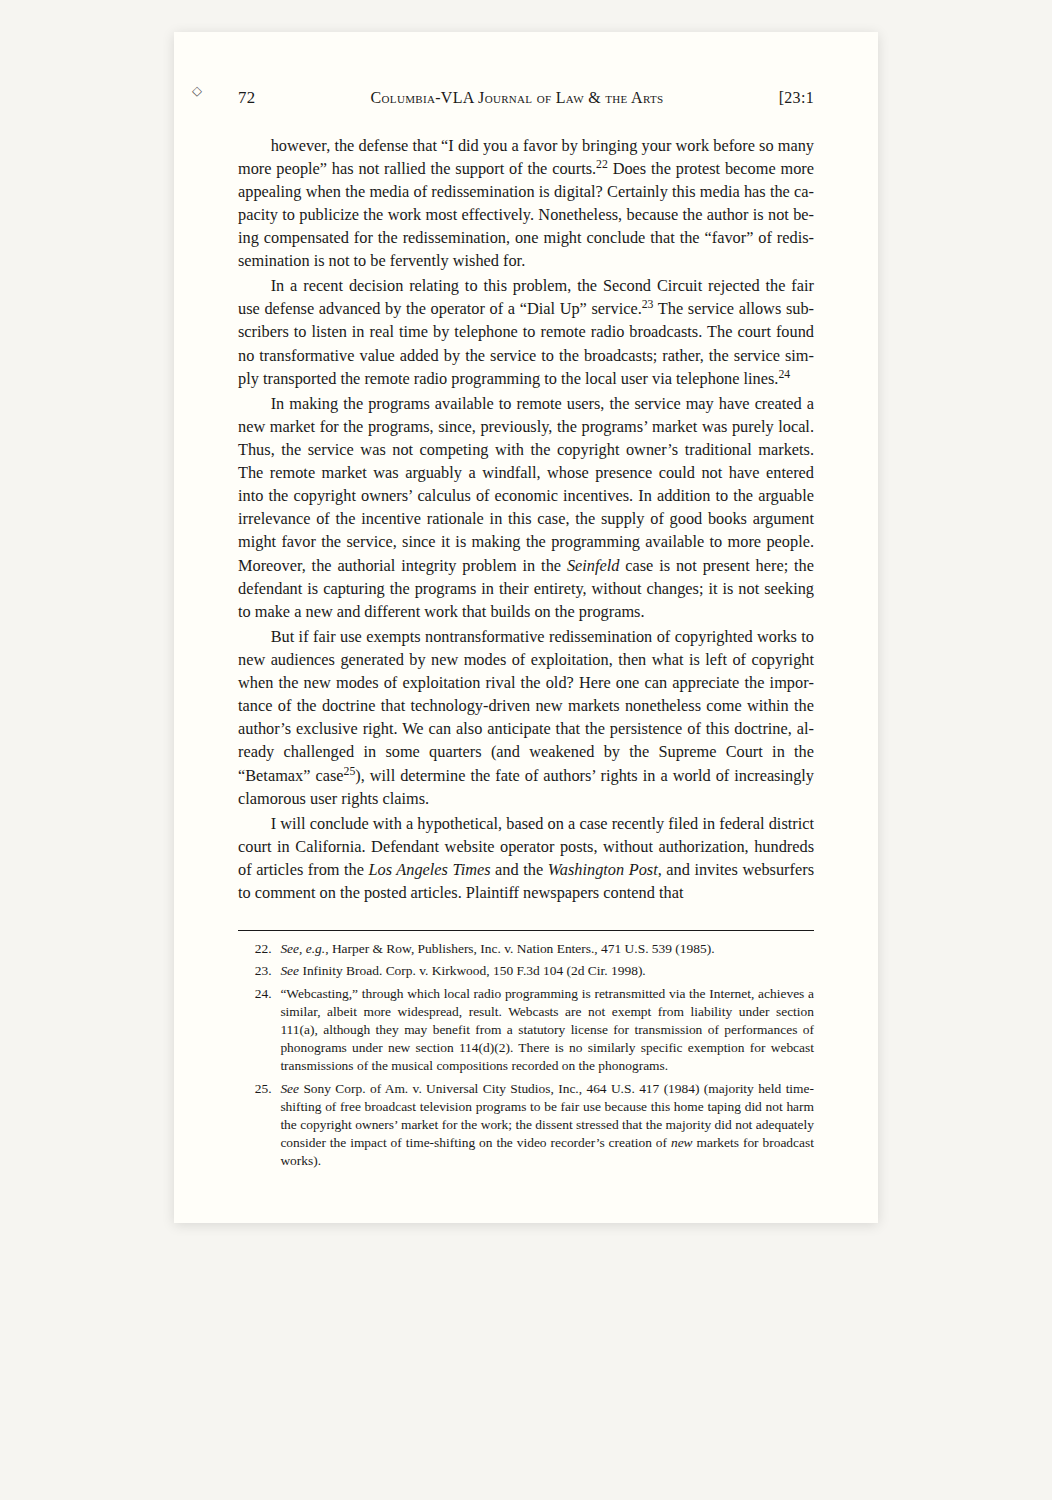◇
72 Columbia-VLA Journal of Law & the Arts [23:1
however, the defense that “I did you a favor by bringing your work before so many more people” has not rallied the support of the courts.22 Does the protest become more appealing when the media of redissemination is digital? Certainly this media has the capacity to publicize the work most effectively. Nonetheless, because the author is not being compensated for the redissemination, one might conclude that the “favor” of redissemination is not to be fervently wished for.
In a recent decision relating to this problem, the Second Circuit rejected the fair use defense advanced by the operator of a “Dial Up” service.23 The service allows subscribers to listen in real time by telephone to remote radio broadcasts. The court found no transformative value added by the service to the broadcasts; rather, the service simply transported the remote radio programming to the local user via telephone lines.24
In making the programs available to remote users, the service may have created a new market for the programs, since, previously, the programs’ market was purely local. Thus, the service was not competing with the copyright owner’s traditional markets. The remote market was arguably a windfall, whose presence could not have entered into the copyright owners’ calculus of economic incentives. In addition to the arguable irrelevance of the incentive rationale in this case, the supply of good books argument might favor the service, since it is making the programming available to more people. Moreover, the authorial integrity problem in the Seinfeld case is not present here; the defendant is capturing the programs in their entirety, without changes; it is not seeking to make a new and different work that builds on the programs.
But if fair use exempts nontransformative redissemination of copyrighted works to new audiences generated by new modes of exploitation, then what is left of copyright when the new modes of exploitation rival the old? Here one can appreciate the importance of the doctrine that technology-driven new markets nonetheless come within the author’s exclusive right. We can also anticipate that the persistence of this doctrine, already challenged in some quarters (and weakened by the Supreme Court in the “Betamax” case25), will determine the fate of authors’ rights in a world of increasingly clamorous user rights claims.
I will conclude with a hypothetical, based on a case recently filed in federal district court in California. Defendant website operator posts, without authorization, hundreds of articles from the Los Angeles Times and the Washington Post, and invites websurfers to comment on the posted articles. Plaintiff newspapers contend that
See, e.g., Harper & Row, Publishers, Inc. v. Nation Enters., 471 U.S. 539 (1985).
See Infinity Broad. Corp. v. Kirkwood, 150 F.3d 104 (2d Cir. 1998).
“Webcasting,” through which local radio programming is retransmitted via the Internet, achieves a similar, albeit more widespread, result. Webcasts are not exempt from liability under section 111(a), although they may benefit from a statutory license for transmission of performances of phonograms under new section 114(d)(2). There is no similarly specific exemption for webcast transmissions of the musical compositions recorded on the phonograms.
See Sony Corp. of Am. v. Universal City Studios, Inc., 464 U.S. 417 (1984) (majority held time-shifting of free broadcast television programs to be fair use because this home taping did not harm the copyright owners’ market for the work; the dissent stressed that the majority did not adequately consider the impact of time-shifting on the video recorder’s creation of new markets for broadcast works).